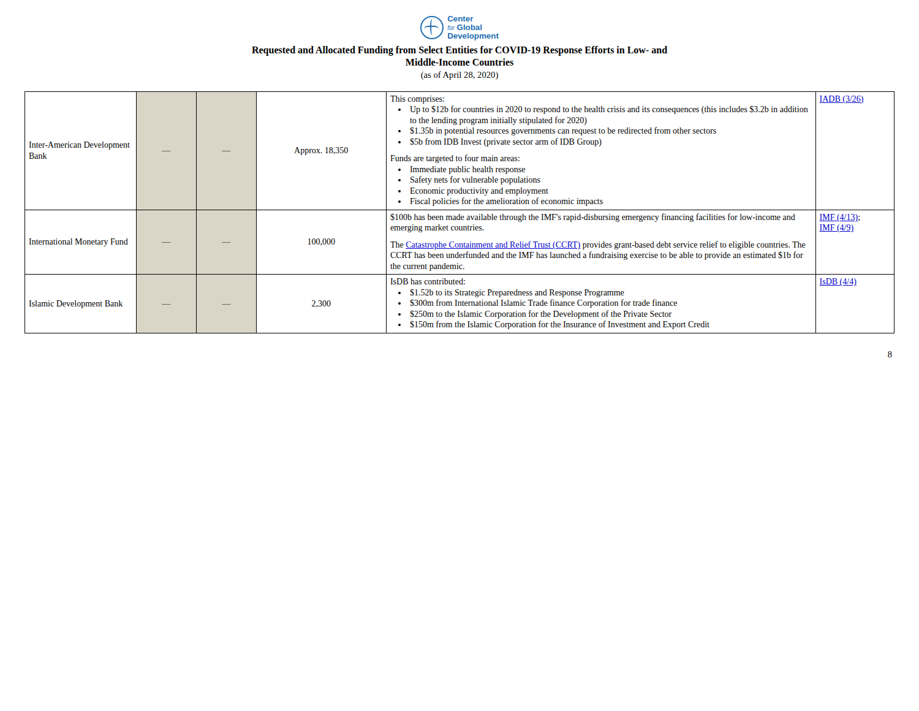Center
for Global
Development
Requested and Allocated Funding from Select Entities for COVID-19 Response Efforts in Low- and
Middle-Income Countries
(as of April 28, 2020)
| Inter-American Development Bank | — | — | Approx. 18,350 | This comprises: Up to $12b for countries in 2020 to respond to the health crisis and its consequences (this includes $3.2b in addition to the lending program initially stipulated for 2020) $1.35b in potential resources governments can request to be redirected from other sectors $5b from IDB Invest (private sector arm of IDB Group) Funds are targeted to four main areas: Immediate public health response Safety nets for vulnerable populations Economic productivity and employment Fiscal policies for the amelioration of economic impacts | IADB (3/26) |
| International Monetary Fund | — | — | 100,000 | $100b has been made available through the IMF's rapid-disbursing emergency financing facilities for low-income and emerging market countries. The Catastrophe Containment and Relief Trust (CCRT) provides grant-based debt service relief to eligible countries. The CCRT has been underfunded and the IMF has launched a fundraising exercise to be able to provide an estimated $1b for the current pandemic. | IMF (4/13) ; IMF (4/9) |
| Islamic Development Bank | — | — | 2,300 | IsDB has contributed: $1.52b to its Strategic Preparedness and Response Programme $300m from International Islamic Trade finance Corporation for trade finance $250m to the Islamic Corporation for the Development of the Private Sector $150m from the Islamic Corporation for the Insurance of Investment and Export Credit | IsDB (4/4) |
8